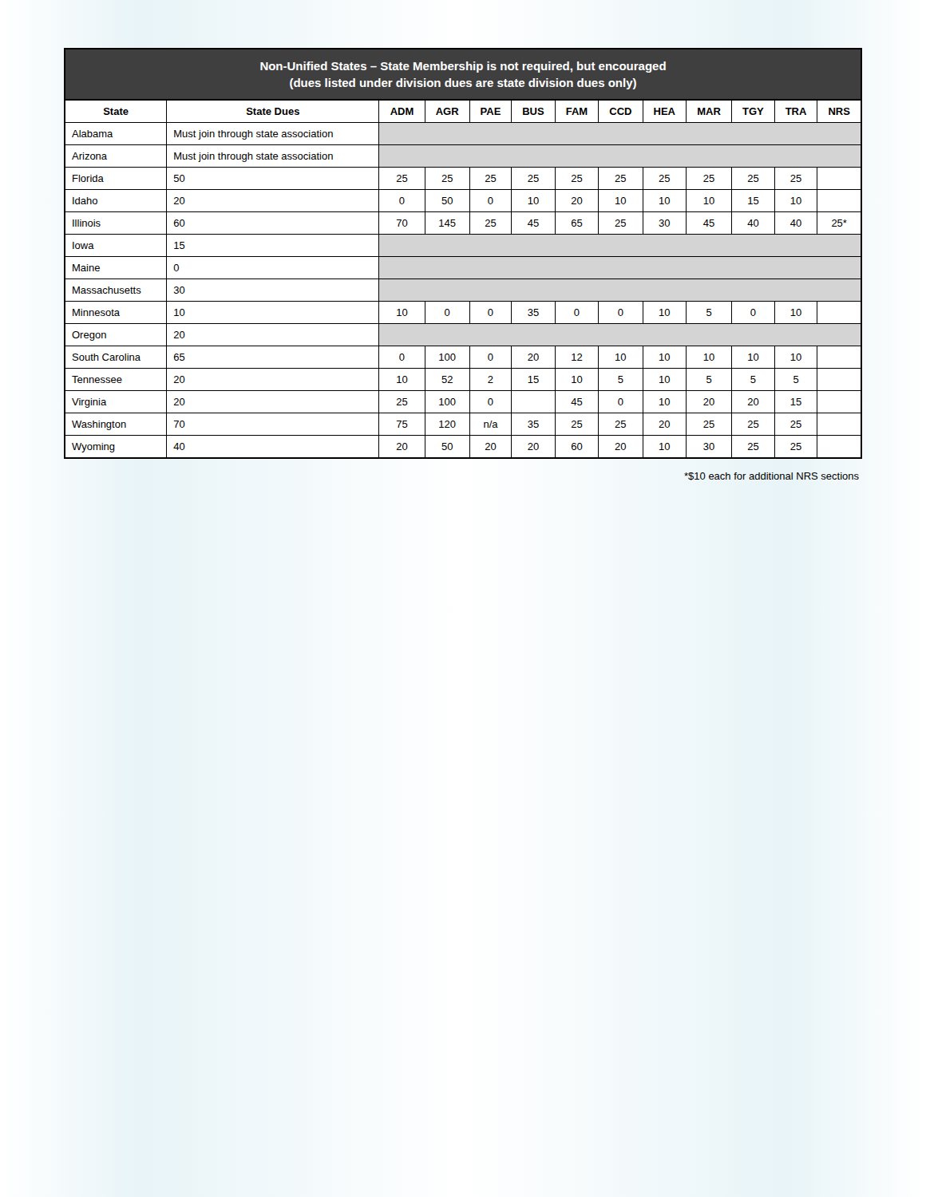Non-Unified States – State Membership is not required, but encouraged (dues listed under division dues are state division dues only)
| State | State Dues | ADM | AGR | PAE | BUS | FAM | CCD | HEA | MAR | TGY | TRA | NRS |
| --- | --- | --- | --- | --- | --- | --- | --- | --- | --- | --- | --- | --- |
| Alabama | Must join through state association | |
| Arizona | Must join through state association | |
| Florida | 50 | 25 | 25 | 25 | 25 | 25 | 25 | 25 | 25 | 25 | 25 | |
| Idaho | 20 | 0 | 50 | 0 | 10 | 20 | 10 | 10 | 10 | 15 | 10 | |
| Illinois | 60 | 70 | 145 | 25 | 45 | 65 | 25 | 30 | 45 | 40 | 40 | 25* |
| Iowa | 15 | |
| Maine | 0 | |
| Massachusetts | 30 | |
| Minnesota | 10 | 10 | 0 | 0 | 35 | 0 | 0 | 10 | 5 | 0 | 10 | |
| Oregon | 20 | |
| South Carolina | 65 | 0 | 100 | 0 | 20 | 12 | 10 | 10 | 10 | 10 | 10 | |
| Tennessee | 20 | 10 | 52 | 2 | 15 | 10 | 5 | 10 | 5 | 5 | 5 | |
| Virginia | 20 | 25 | 100 | 0 | | 45 | 0 | 10 | 20 | 20 | 15 | |
| Washington | 70 | 75 | 120 | n/a | 35 | 25 | 25 | 20 | 25 | 25 | 25 | |
| Wyoming | 40 | 20 | 50 | 20 | 20 | 60 | 20 | 10 | 30 | 25 | 25 | |
*$10 each for additional NRS sections